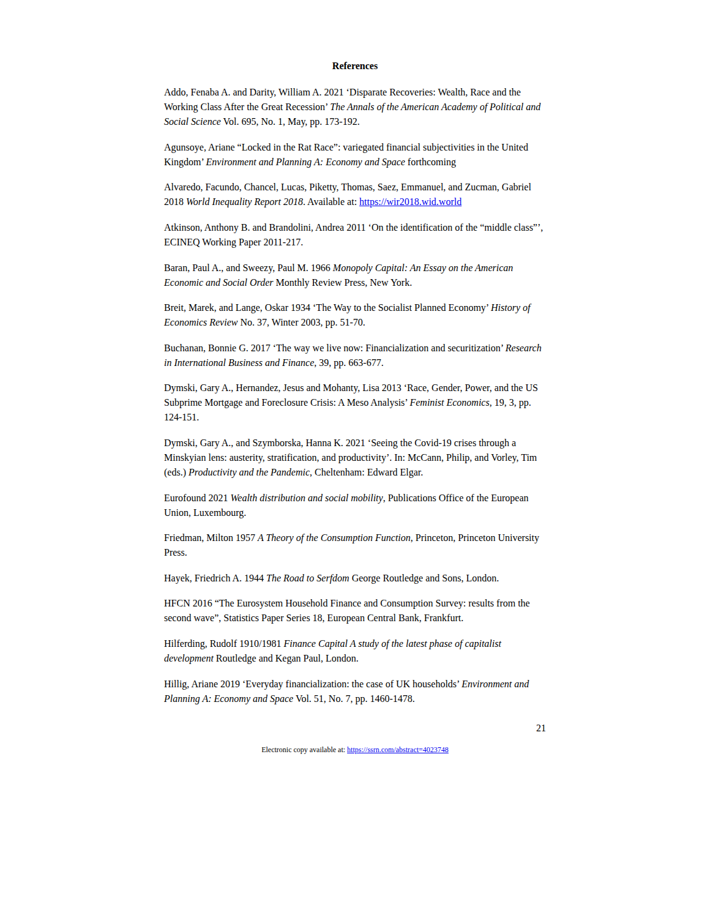References
Addo, Fenaba A. and Darity, William A. 2021 ‘Disparate Recoveries: Wealth, Race and the Working Class After the Great Recession’ The Annals of the American Academy of Political and Social Science Vol. 695, No. 1, May, pp. 173-192.
Agunsoye, Ariane “Locked in the Rat Race”: variegated financial subjectivities in the United Kingdom’ Environment and Planning A: Economy and Space forthcoming
Alvaredo, Facundo, Chancel, Lucas, Piketty, Thomas, Saez, Emmanuel, and Zucman, Gabriel 2018 World Inequality Report 2018. Available at: https://wir2018.wid.world
Atkinson, Anthony B. and Brandolini, Andrea 2011 ‘On the identification of the “middle class”’, ECINEQ Working Paper 2011-217.
Baran, Paul A., and Sweezy, Paul M. 1966 Monopoly Capital: An Essay on the American Economic and Social Order Monthly Review Press, New York.
Breit, Marek, and Lange, Oskar 1934 ‘The Way to the Socialist Planned Economy’ History of Economics Review No. 37, Winter 2003, pp. 51-70.
Buchanan, Bonnie G. 2017 ‘The way we live now: Financialization and securitization’ Research in International Business and Finance, 39, pp. 663-677.
Dymski, Gary A., Hernandez, Jesus and Mohanty, Lisa 2013 ‘Race, Gender, Power, and the US Subprime Mortgage and Foreclosure Crisis: A Meso Analysis’ Feminist Economics, 19, 3, pp. 124-151.
Dymski, Gary A., and Szymborska, Hanna K. 2021 ‘Seeing the Covid-19 crises through a Minskyian lens: austerity, stratification, and productivity’. In: McCann, Philip, and Vorley, Tim (eds.) Productivity and the Pandemic, Cheltenham: Edward Elgar.
Eurofound 2021 Wealth distribution and social mobility, Publications Office of the European Union, Luxembourg.
Friedman, Milton 1957 A Theory of the Consumption Function, Princeton, Princeton University Press.
Hayek, Friedrich A. 1944 The Road to Serfdom George Routledge and Sons, London.
HFCN 2016 “The Eurosystem Household Finance and Consumption Survey: results from the second wave”, Statistics Paper Series 18, European Central Bank, Frankfurt.
Hilferding, Rudolf 1910/1981 Finance Capital A study of the latest phase of capitalist development Routledge and Kegan Paul, London.
Hillig, Ariane 2019 ‘Everyday financialization: the case of UK households’ Environment and Planning A: Economy and Space Vol. 51, No. 7, pp. 1460-1478.
21
Electronic copy available at: https://ssrn.com/abstract=4023748